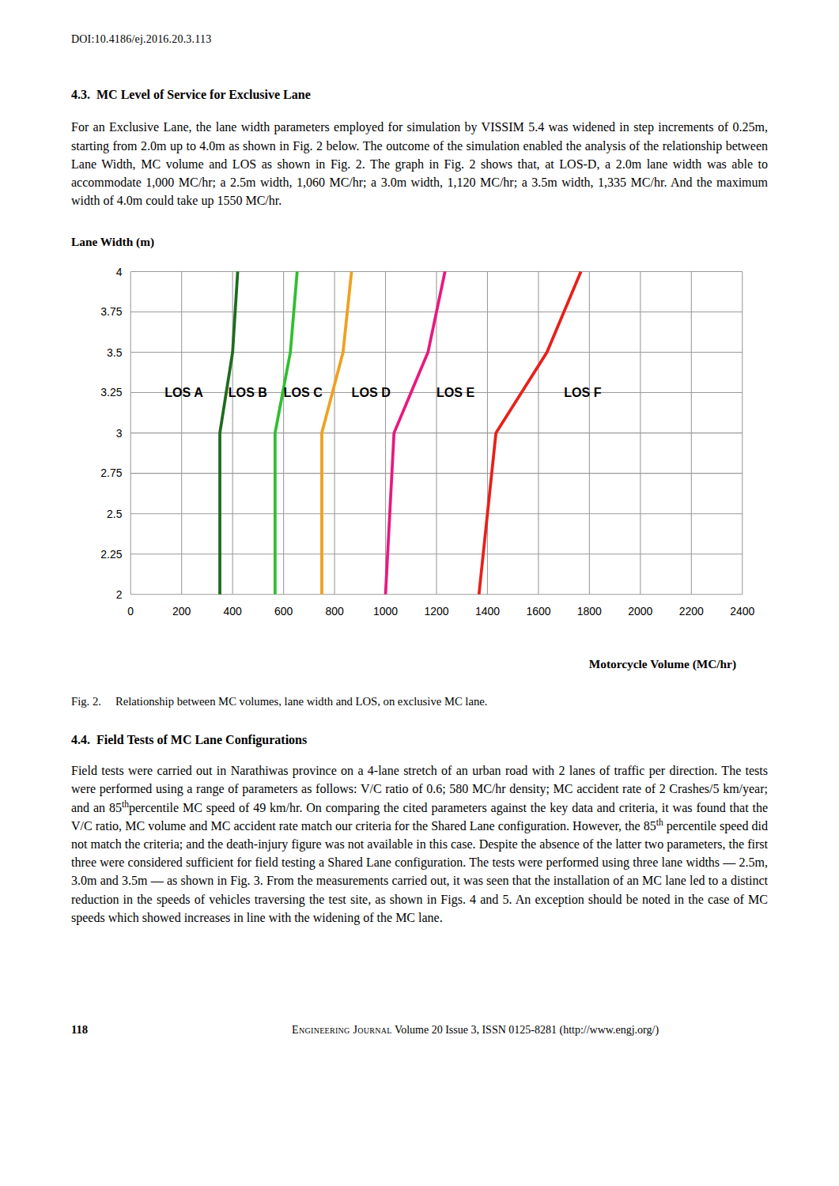DOI:10.4186/ej.2016.20.3.113
4.3. MC Level of Service for Exclusive Lane
For an Exclusive Lane, the lane width parameters employed for simulation by VISSIM 5.4 was widened in step increments of 0.25m, starting from 2.0m up to 4.0m as shown in Fig. 2 below. The outcome of the simulation enabled the analysis of the relationship between Lane Width, MC volume and LOS as shown in Fig. 2. The graph in Fig. 2 shows that, at LOS-D, a 2.0m lane width was able to accommodate 1,000 MC/hr; a 2.5m width, 1,060 MC/hr; a 3.0m width, 1,120 MC/hr; a 3.5m width, 1,335 MC/hr. And the maximum width of 4.0m could take up 1550 MC/hr.
Lane Width (m)
2 2.25 2.5 2.75 3 3.25 3.5 3.75 4 0 200 400 600 800 1000 1200 1400 1600 1800 2000 2200 2400 LOS A LOS B LOS C LOS D LOS E LOS F
Motorcycle Volume (MC/hr)
Fig. 2. Relationship between MC volumes, lane width and LOS, on exclusive MC lane.
4.4. Field Tests of MC Lane Configurations
Field tests were carried out in Narathiwas province on a 4-lane stretch of an urban road with 2 lanes of traffic per direction. The tests were performed using a range of parameters as follows: V/C ratio of 0.6; 580 MC/hr density; MC accident rate of 2 Crashes/5 km/year; and an 85thpercentile MC speed of 49 km/hr. On comparing the cited parameters against the key data and criteria, it was found that the V/C ratio, MC volume and MC accident rate match our criteria for the Shared Lane configuration. However, the 85th percentile speed did not match the criteria; and the death-injury figure was not available in this case. Despite the absence of the latter two parameters, the first three were considered sufficient for field testing a Shared Lane configuration. The tests were performed using three lane widths — 2.5m, 3.0m and 3.5m — as shown in Fig. 3. From the measurements carried out, it was seen that the installation of an MC lane led to a distinct reduction in the speeds of vehicles traversing the test site, as shown in Figs. 4 and 5. An exception should be noted in the case of MC speeds which showed increases in line with the widening of the MC lane.
118 Engineering Journal Volume 20 Issue 3, ISSN 0125-8281 (http://www.engj.org/)